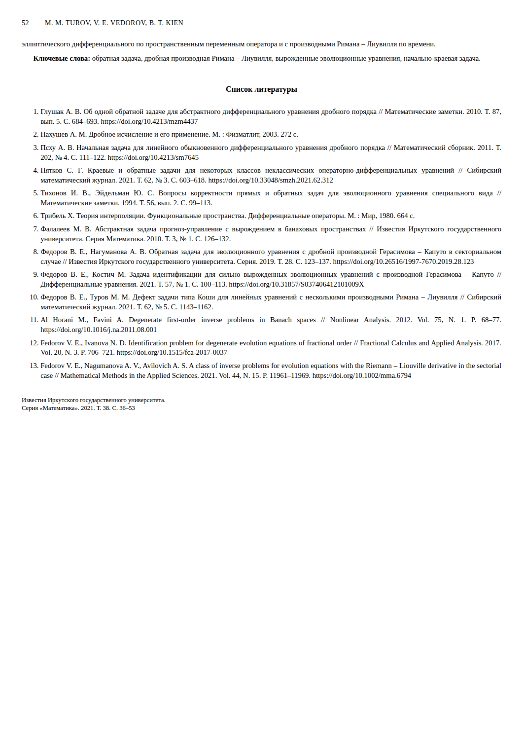52 M. M. TUROV, V. E. VEDOROV, B. T. KIEN
эллиптического дифференциального по пространственным переменным оператора и с производными Римана – Лиувилля по времени.
Ключевые слова: обратная задача, дробная производная Римана – Лиувилля, вырожденные эволюционные уравнения, начально-краевая задача.
Список литературы
Глушак А. В. Об одной обратной задаче для абстрактного дифференциального уравнения дробного порядка // Математические заметки. 2010. Т. 87, вып. 5. С. 684–693. https://doi.org/10.4213/mzm4437
Нахушев А. М. Дробное исчисление и его применение. М. : Физматлит, 2003. 272 с.
Псху А. В. Начальная задача для линейного обыкновенного дифференциального уравнения дробного порядка // Математический сборник. 2011. Т. 202, № 4. С. 111–122. https://doi.org/10.4213/sm7645
Пятков С. Г. Краевые и обратные задачи для некоторых классов неклассических операторно-дифференциальных уравнений // Сибирский математический журнал. 2021. Т. 62, № 3. С. 603–618. https://doi.org/10.33048/smzh.2021.62.312
Тихонов И. В., Эйдельман Ю. С. Вопросы корректности прямых и обратных задач для эволюционного уравнения специального вида // Математические заметки. 1994. Т. 56, вып. 2. С. 99–113.
Трибель Х. Теория интерполяции. Функциональные пространства. Дифференциальные операторы. М. : Мир, 1980. 664 с.
Фалалеев М. В. Абстрактная задача прогноз-управление с вырождением в банаховых пространствах // Известия Иркутского государственного университета. Серия Математика. 2010. Т. 3, № 1. С. 126–132.
Федоров В. Е., Нагуманова А. В. Обратная задача для эволюционного уравнения с дробной производной Герасимова – Капуто в секториальном случае // Известия Иркутского государственного университета. Серия. 2019. Т. 28. С. 123–137. https://doi.org/10.26516/1997-7670.2019.28.123
Федоров В. Е., Костич М. Задача идентификации для сильно вырожденных эволюционных уравнений с производной Герасимова – Капуто // Дифференциальные уравнения. 2021. Т. 57, № 1. С. 100–113. https://doi.org/10.31857/S037406412101009X
Федоров В. Е., Туров М. М. Дефект задачи типа Коши для линейных уравнений с несколькими производными Римана – Лиувилля // Сибирский математический журнал. 2021. Т. 62, № 5. С. 1143–1162.
Al Horani M., Favini A. Degenerate first-order inverse problems in Banach spaces // Nonlinear Analysis. 2012. Vol. 75, N. 1. P. 68–77. https://doi.org/10.1016/j.na.2011.08.001
Fedorov V. E., Ivanova N. D. Identification problem for degenerate evolution equations of fractional order // Fractional Calculus and Applied Analysis. 2017. Vol. 20, N. 3. P. 706–721. https://doi.org/10.1515/fca-2017-0037
Fedorov V. E., Nagumanova A. V., Avilovich A. S. A class of inverse problems for evolution equations with the Riemann – Liouville derivative in the sectorial case // Mathematical Methods in the Applied Sciences. 2021. Vol. 44, N. 15. P. 11961–11969. https://doi.org/10.1002/mma.6794
Известия Иркутского государственного университета.
Серия «Математика». 2021. Т. 38. С. 36–53